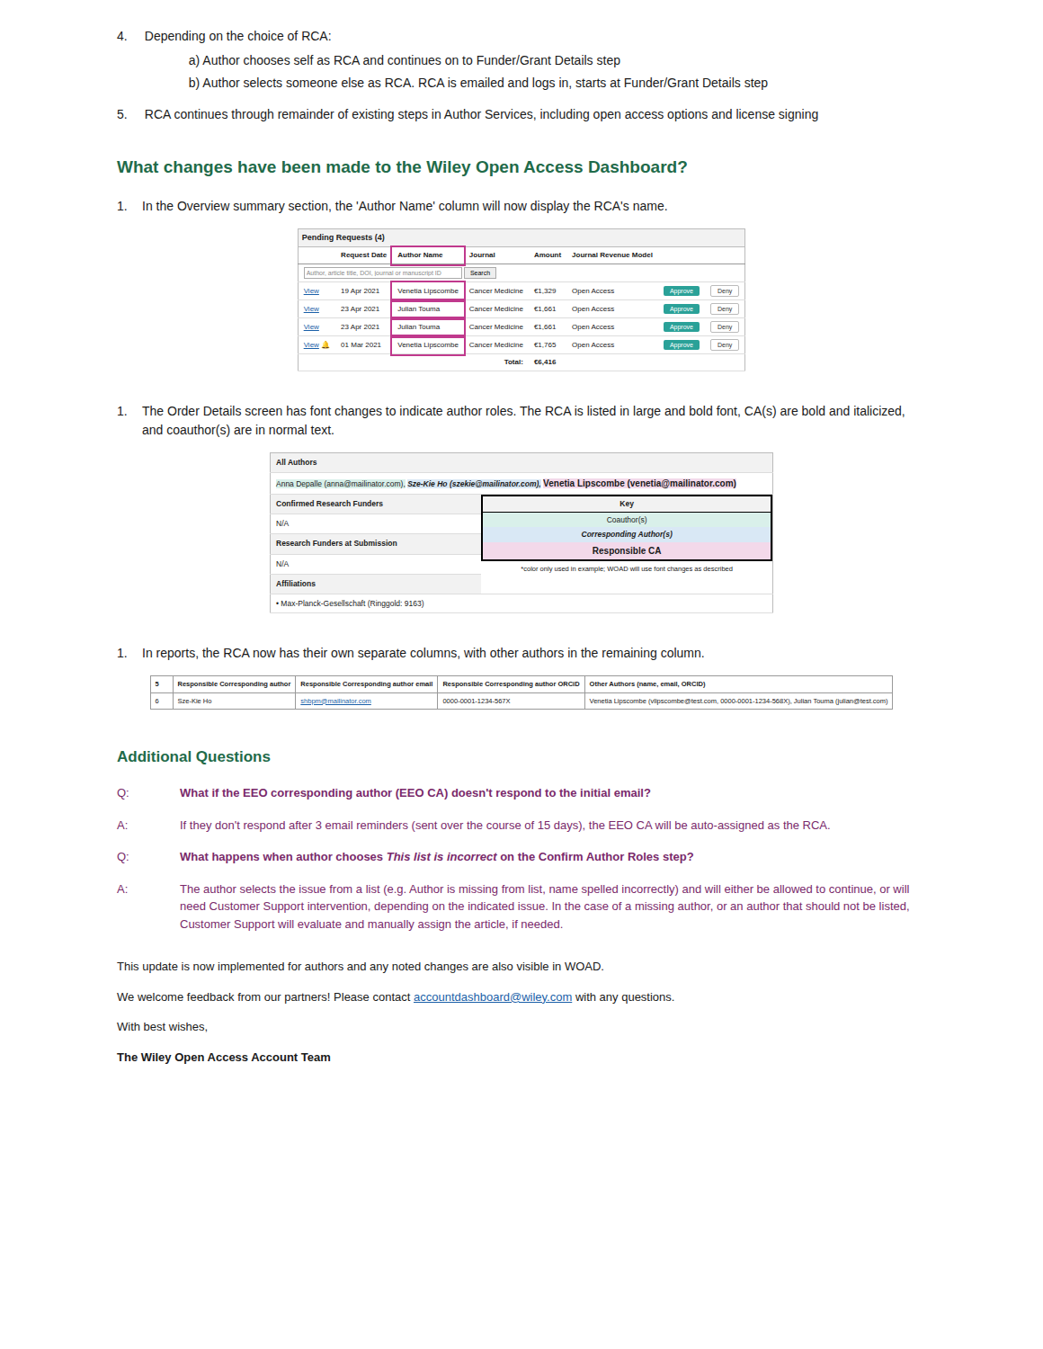4. Depending on the choice of RCA:
a) Author chooses self as RCA and continues on to Funder/Grant Details step
b) Author selects someone else as RCA. RCA is emailed and logs in, starts at Funder/Grant Details step
5. RCA continues through remainder of existing steps in Author Services, including open access options and license signing
What changes have been made to the Wiley Open Access Dashboard?
In the Overview summary section, the 'Author Name' column will now display the RCA's name.
Pending Requests (4)
| Search |
| | Request Date | Author Name | Journal | Amount | Journal Revenue Model | | |
| View | 19 Apr 2021 | Venetia Lipscombe | Cancer Medicine | €1,329 | Open Access | Approve | Deny |
| View | 23 Apr 2021 | Julian Touma | Cancer Medicine | €1,661 | Open Access | Approve | Deny |
| View | 23 Apr 2021 | Julian Touma | Cancer Medicine | €1,661 | Open Access | Approve | Deny |
| View 🔔 | 01 Mar 2021 | Venetia Lipscombe | Cancer Medicine | €1,765 | Open Access | Approve | Deny |
| | Total: | €6,416 | |
The Order Details screen has font changes to indicate author roles. The RCA is listed in large and bold font, CA(s) are bold and italicized, and coauthor(s) are in normal text.
| All Authors |
| --- |
| Anna Depalle (anna@mailinator.com), Sze-Kie Ho (szekie@mailinator.com), Venetia Lipscombe (venetia@mailinator.com) |
| Confirmed Research Funders | / Key / / --- / / Coauthor(s) / / Corresponding Author(s) / / Responsible CA / *color only used in example; WOAD will use font changes as described |
| N/A |
| Research Funders at Submission |
| N/A |
| Affiliations | |
| • Max-Planck-Gesellschaft (Ringgold: 9163) |
In reports, the RCA now has their own separate columns, with other authors in the remaining column.
| 5 | Responsible Corresponding author | Responsible Corresponding author email | Responsible Corresponding author ORCiD | Other Authors (name, email, ORCID) |
| --- | --- | --- | --- | --- |
| 6 | Sze-Kie Ho | shbpm@mailinator.com | 0000-0001-1234-567X | Venetia Lipscombe (vlipscombe@test.com, 0000-0001-1234-568X), Julian Touma (julian@test.com) |
Additional Questions
| Q: | What if the EEO corresponding author (EEO CA) doesn't respond to the initial email? |
| A: | If they don't respond after 3 email reminders (sent over the course of 15 days), the EEO CA will be auto-assigned as the RCA. |
| Q: | What happens when author chooses This list is incorrect on the Confirm Author Roles step? |
| A: | The author selects the issue from a list (e.g. Author is missing from list, name spelled incorrectly) and will either be allowed to continue, or will need Customer Support intervention, depending on the indicated issue. In the case of a missing author, or an author that should not be listed, Customer Support will evaluate and manually assign the article, if needed. |
This update is now implemented for authors and any noted changes are also visible in WOAD.
We welcome feedback from our partners! Please contact accountdashboard@wiley.com with any questions.
With best wishes,
The Wiley Open Access Account Team